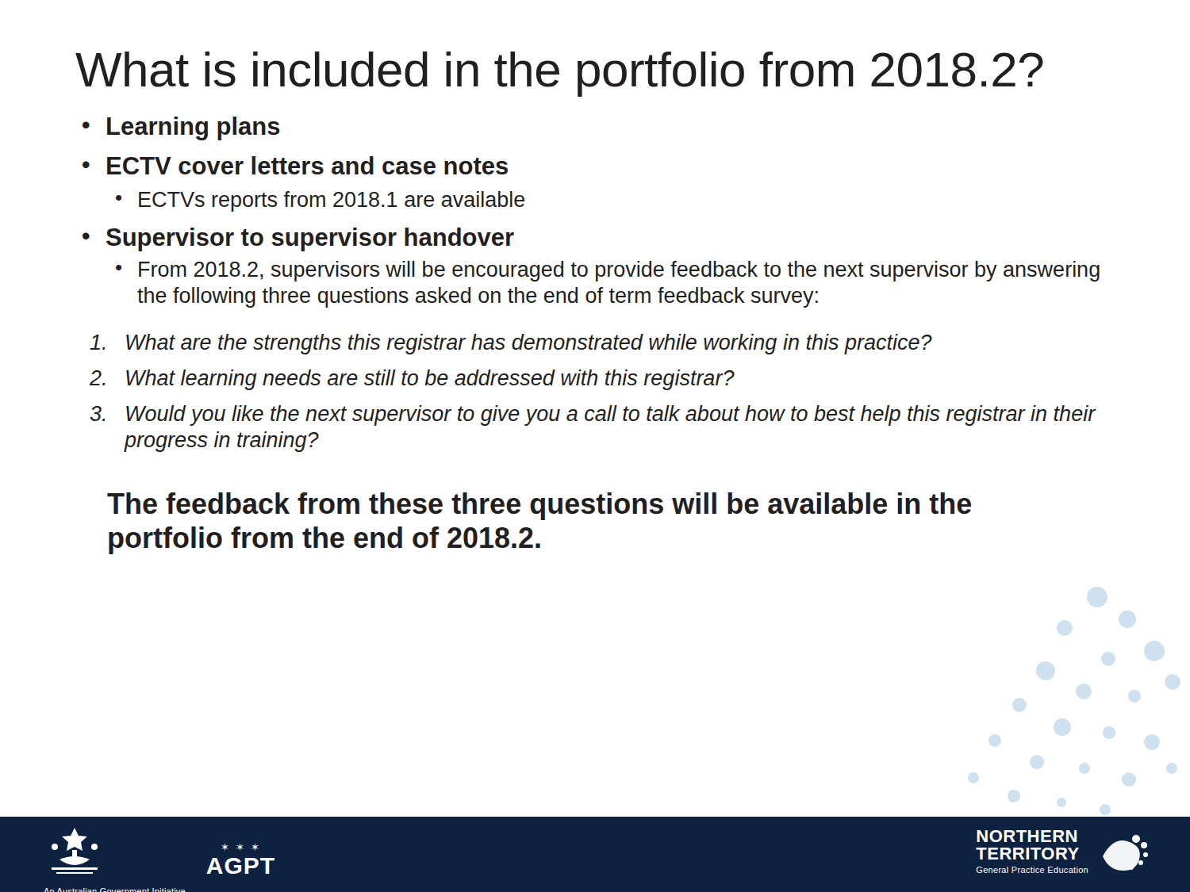What is included in the portfolio from 2018.2?
Learning plans
ECTV cover letters and case notes
ECTVs reports from 2018.1 are available
Supervisor to supervisor handover
From 2018.2, supervisors will be encouraged to provide feedback to the next supervisor by answering the following three questions asked on the end of term feedback survey:
What are the strengths this registrar has demonstrated while working in this practice?
What learning needs are still to be addressed with this registrar?
Would you like the next supervisor to give you a call to talk about how to best help this registrar in their progress in training?
The feedback from these three questions will be available in the portfolio from the end of 2018.2.
An Australian Government Initiative
✶ ✶ ✶ AGPT
NORTHERN
TERRITORY
General Practice Education